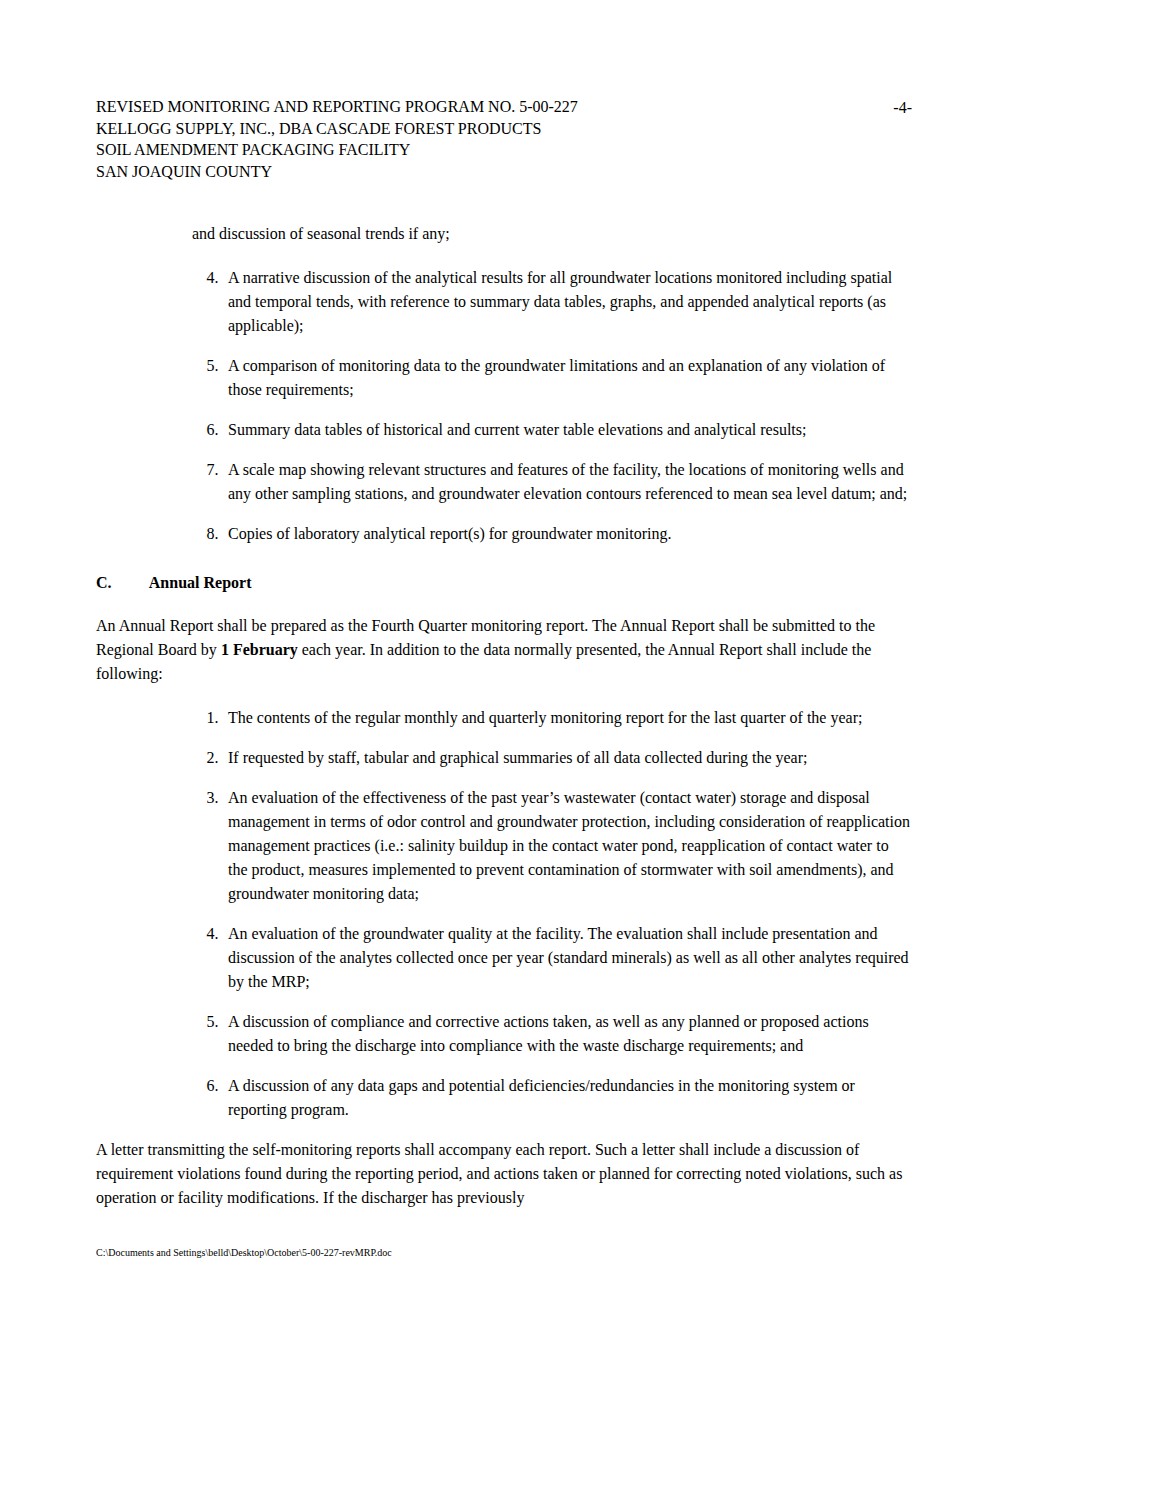| REVISED MONITORING AND REPORTING PROGRAM NO. 5-00-227 KELLOGG SUPPLY, INC., DBA CASCADE FOREST PRODUCTS SOIL AMENDMENT PACKAGING FACILITY SAN JOAQUIN COUNTY | -4- |
and discussion of seasonal trends if any;
A narrative discussion of the analytical results for all groundwater locations monitored including spatial and temporal tends, with reference to summary data tables, graphs, and appended analytical reports (as applicable);
A comparison of monitoring data to the groundwater limitations and an explanation of any violation of those requirements;
Summary data tables of historical and current water table elevations and analytical results;
A scale map showing relevant structures and features of the facility, the locations of monitoring wells and any other sampling stations, and groundwater elevation contours referenced to mean sea level datum; and;
Copies of laboratory analytical report(s) for groundwater monitoring.
C. Annual Report
An Annual Report shall be prepared as the Fourth Quarter monitoring report. The Annual Report shall be submitted to the Regional Board by 1 February each year. In addition to the data normally presented, the Annual Report shall include the following:
The contents of the regular monthly and quarterly monitoring report for the last quarter of the year;
If requested by staff, tabular and graphical summaries of all data collected during the year;
An evaluation of the effectiveness of the past year’s wastewater (contact water) storage and disposal management in terms of odor control and groundwater protection, including consideration of reapplication management practices (i.e.: salinity buildup in the contact water pond, reapplication of contact water to the product, measures implemented to prevent contamination of stormwater with soil amendments), and groundwater monitoring data;
An evaluation of the groundwater quality at the facility. The evaluation shall include presentation and discussion of the analytes collected once per year (standard minerals) as well as all other analytes required by the MRP;
A discussion of compliance and corrective actions taken, as well as any planned or proposed actions needed to bring the discharge into compliance with the waste discharge requirements; and
A discussion of any data gaps and potential deficiencies/redundancies in the monitoring system or reporting program.
A letter transmitting the self-monitoring reports shall accompany each report. Such a letter shall include a discussion of requirement violations found during the reporting period, and actions taken or planned for correcting noted violations, such as operation or facility modifications. If the discharger has previously
C:\Documents and Settings\belld\Desktop\October\5-00-227-revMRP.doc